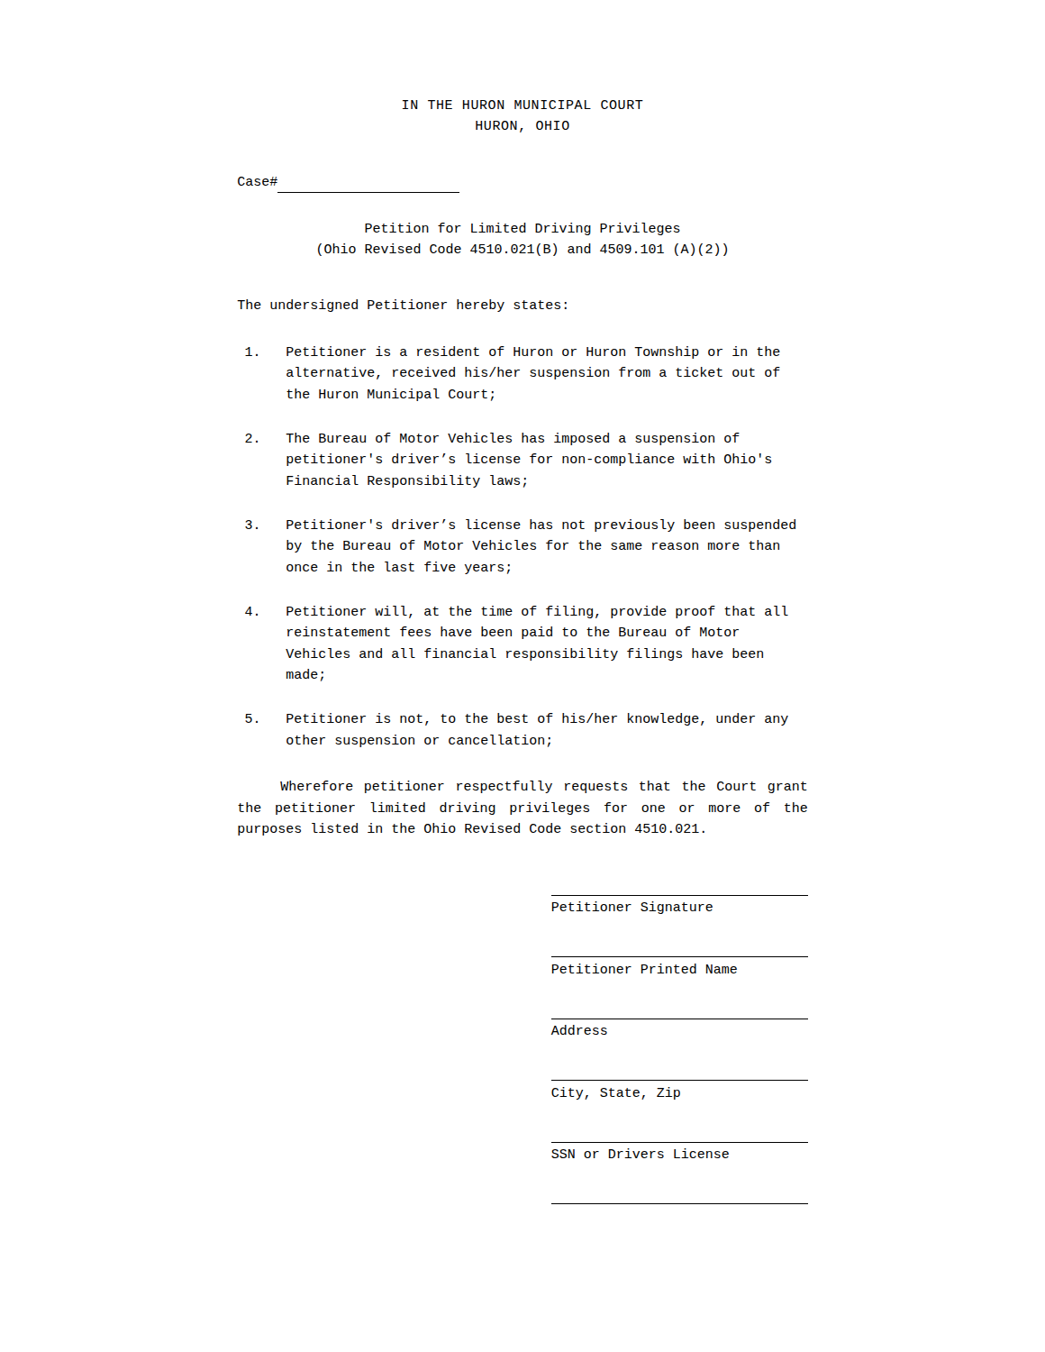IN THE HURON MUNICIPAL COURT
HURON, OHIO
Case#
Petition for Limited Driving Privileges
(Ohio Revised Code 4510.021(B) and 4509.101 (A)(2))
The undersigned Petitioner hereby states:
1. Petitioner is a resident of Huron or Huron Township or in the alternative, received his/her suspension from a ticket out of the Huron Municipal Court;
2. The Bureau of Motor Vehicles has imposed a suspension of petitioner's driver’s license for non-compliance with Ohio's Financial Responsibility laws;
3. Petitioner's driver’s license has not previously been suspended by the Bureau of Motor Vehicles for the same reason more than once in the last five years;
4. Petitioner will, at the time of filing, provide proof that all reinstatement fees have been paid to the Bureau of Motor Vehicles and all financial responsibility filings have been made;
5. Petitioner is not, to the best of his/her knowledge, under any other suspension or cancellation;
Wherefore petitioner respectfully requests that the Court grant the petitioner limited driving privileges for one or more of the purposes listed in the Ohio Revised Code section 4510.021.
Petitioner Signature
Petitioner Printed Name
Address
City, State, Zip
SSN or Drivers License